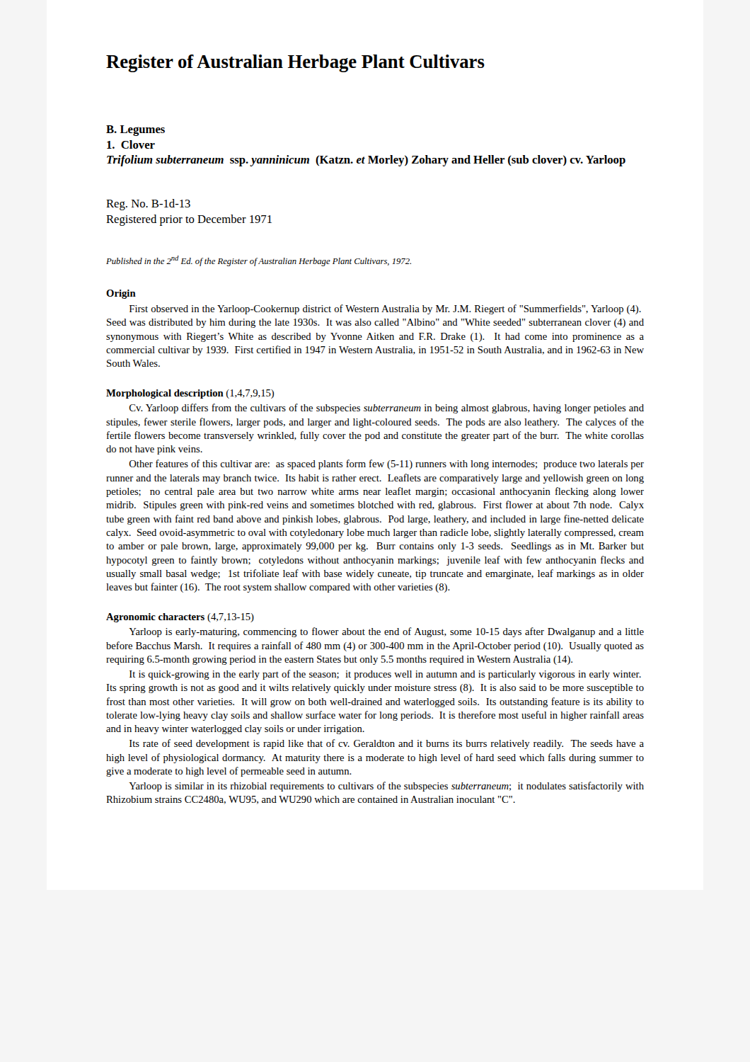Register of Australian Herbage Plant Cultivars
B. Legumes
1. Clover
Trifolium subterraneum ssp. yanninicum (Katzn. et Morley) Zohary and Heller (sub clover) cv. Yarloop
Reg. No. B-1d-13
Registered prior to December 1971
Published in the 2nd Ed. of the Register of Australian Herbage Plant Cultivars, 1972.
Origin
First observed in the Yarloop-Cookernup district of Western Australia by Mr. J.M. Riegert of "Summerfields", Yarloop (4). Seed was distributed by him during the late 1930s. It was also called "Albino" and "White seeded" subterranean clover (4) and synonymous with Riegert’s White as described by Yvonne Aitken and F.R. Drake (1). It had come into prominence as a commercial cultivar by 1939. First certified in 1947 in Western Australia, in 1951-52 in South Australia, and in 1962-63 in New South Wales.
Morphological description (1,4,7,9,15)
Cv. Yarloop differs from the cultivars of the subspecies subterraneum in being almost glabrous, having longer petioles and stipules, fewer sterile flowers, larger pods, and larger and light-coloured seeds. The pods are also leathery. The calyces of the fertile flowers become transversely wrinkled, fully cover the pod and constitute the greater part of the burr. The white corollas do not have pink veins.
Other features of this cultivar are: as spaced plants form few (5-11) runners with long internodes; produce two laterals per runner and the laterals may branch twice. Its habit is rather erect. Leaflets are comparatively large and yellowish green on long petioles; no central pale area but two narrow white arms near leaflet margin; occasional anthocyanin flecking along lower midrib. Stipules green with pink-red veins and sometimes blotched with red, glabrous. First flower at about 7th node. Calyx tube green with faint red band above and pinkish lobes, glabrous. Pod large, leathery, and included in large fine-netted delicate calyx. Seed ovoid-asymmetric to oval with cotyledonary lobe much larger than radicle lobe, slightly laterally compressed, cream to amber or pale brown, large, approximately 99,000 per kg. Burr contains only 1-3 seeds. Seedlings as in Mt. Barker but hypocotyl green to faintly brown; cotyledons without anthocyanin markings; juvenile leaf with few anthocyanin flecks and usually small basal wedge; 1st trifoliate leaf with base widely cuneate, tip truncate and emarginate, leaf markings as in older leaves but fainter (16). The root system shallow compared with other varieties (8).
Agronomic characters (4,7,13-15)
Yarloop is early-maturing, commencing to flower about the end of August, some 10-15 days after Dwalganup and a little before Bacchus Marsh. It requires a rainfall of 480 mm (4) or 300-400 mm in the April-October period (10). Usually quoted as requiring 6.5-month growing period in the eastern States but only 5.5 months required in Western Australia (14).
It is quick-growing in the early part of the season; it produces well in autumn and is particularly vigorous in early winter. Its spring growth is not as good and it wilts relatively quickly under moisture stress (8). It is also said to be more susceptible to frost than most other varieties. It will grow on both well-drained and waterlogged soils. Its outstanding feature is its ability to tolerate low-lying heavy clay soils and shallow surface water for long periods. It is therefore most useful in higher rainfall areas and in heavy winter waterlogged clay soils or under irrigation.
Its rate of seed development is rapid like that of cv. Geraldton and it burns its burrs relatively readily. The seeds have a high level of physiological dormancy. At maturity there is a moderate to high level of hard seed which falls during summer to give a moderate to high level of permeable seed in autumn.
Yarloop is similar in its rhizobial requirements to cultivars of the subspecies subterraneum; it nodulates satisfactorily with Rhizobium strains CC2480a, WU95, and WU290 which are contained in Australian inoculant "C".